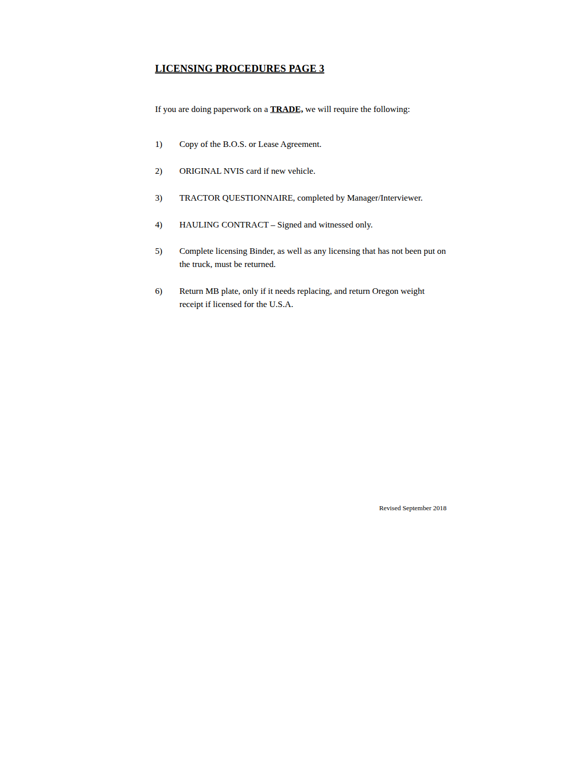LICENSING PROCEDURES PAGE 3
If you are doing paperwork on a TRADE, we will require the following:
1) Copy of the B.O.S. or Lease Agreement.
2) ORIGINAL NVIS card if new vehicle.
3) TRACTOR QUESTIONNAIRE, completed by Manager/Interviewer.
4) HAULING CONTRACT – Signed and witnessed only.
5) Complete licensing Binder, as well as any licensing that has not been put on the truck, must be returned.
6) Return MB plate, only if it needs replacing, and return Oregon weight receipt if licensed for the U.S.A.
Revised September 2018